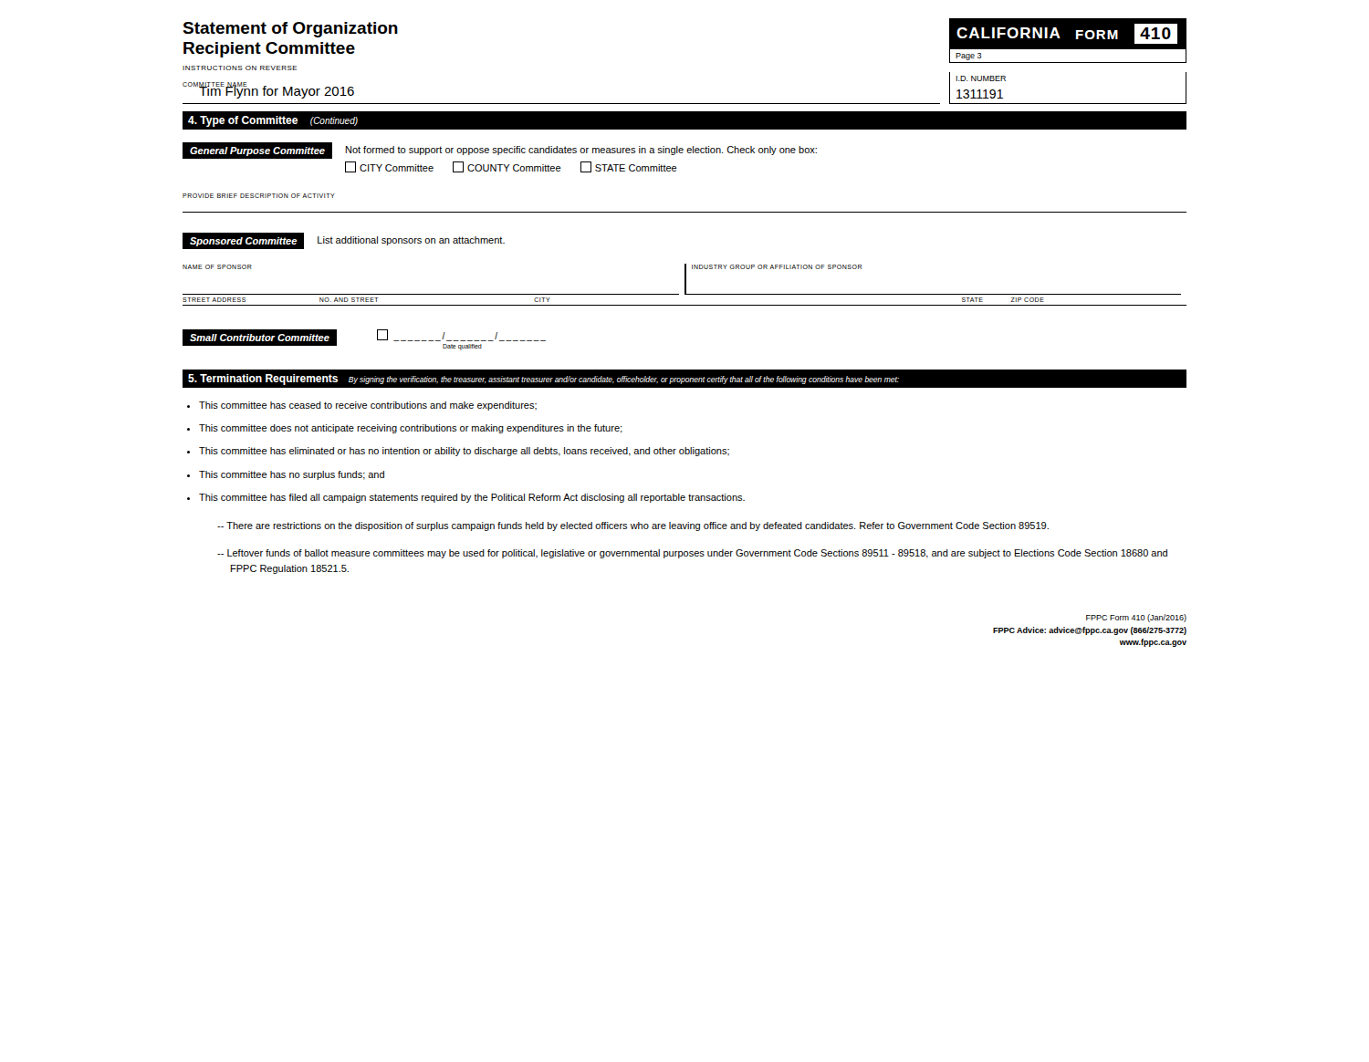Statement of Organization
Recipient Committee
INSTRUCTIONS ON REVERSE
CALIFORNIA FORM 410
Page 3
COMMITTEE NAME Tim Flynn for Mayor 2016
I.D. NUMBER
1311191
4. Type of Committee (Continued)
General Purpose Committee
Not formed to support or oppose specific candidates or measures in a single election. Check only one box:
CITY Committee COUNTY Committee STATE Committee
PROVIDE BRIEF DESCRIPTION OF ACTIVITY
Sponsored Committee
List additional sponsors on an attachment.
NAME OF SPONSOR
INDUSTRY GROUP OR AFFILIATION OF SPONSOR
STREET ADDRESS
NO. AND STREET
CITY
STATE
ZIP CODE
Small Contributor Committee
_______/_______/_______ Date qualified
5. Termination Requirements By signing the verification, the treasurer, assistant treasurer and/or candidate, officeholder, or proponent certify that all of the following conditions have been met:
This committee has ceased to receive contributions and make expenditures;
This committee does not anticipate receiving contributions or making expenditures in the future;
This committee has eliminated or has no intention or ability to discharge all debts, loans received, and other obligations;
This committee has no surplus funds; and
This committee has filed all campaign statements required by the Political Reform Act disclosing all reportable transactions.
-- There are restrictions on the disposition of surplus campaign funds held by elected officers who are leaving office and by defeated candidates. Refer to Government Code Section 89519.
-- Leftover funds of ballot measure committees may be used for political, legislative or governmental purposes under Government Code Sections 89511 - 89518, and are subject to Elections Code Section 18680 and FPPC Regulation 18521.5.
FPPC Form 410 (Jan/2016)
FPPC Advice: advice@fppc.ca.gov (866/275-3772)
www.fppc.ca.gov